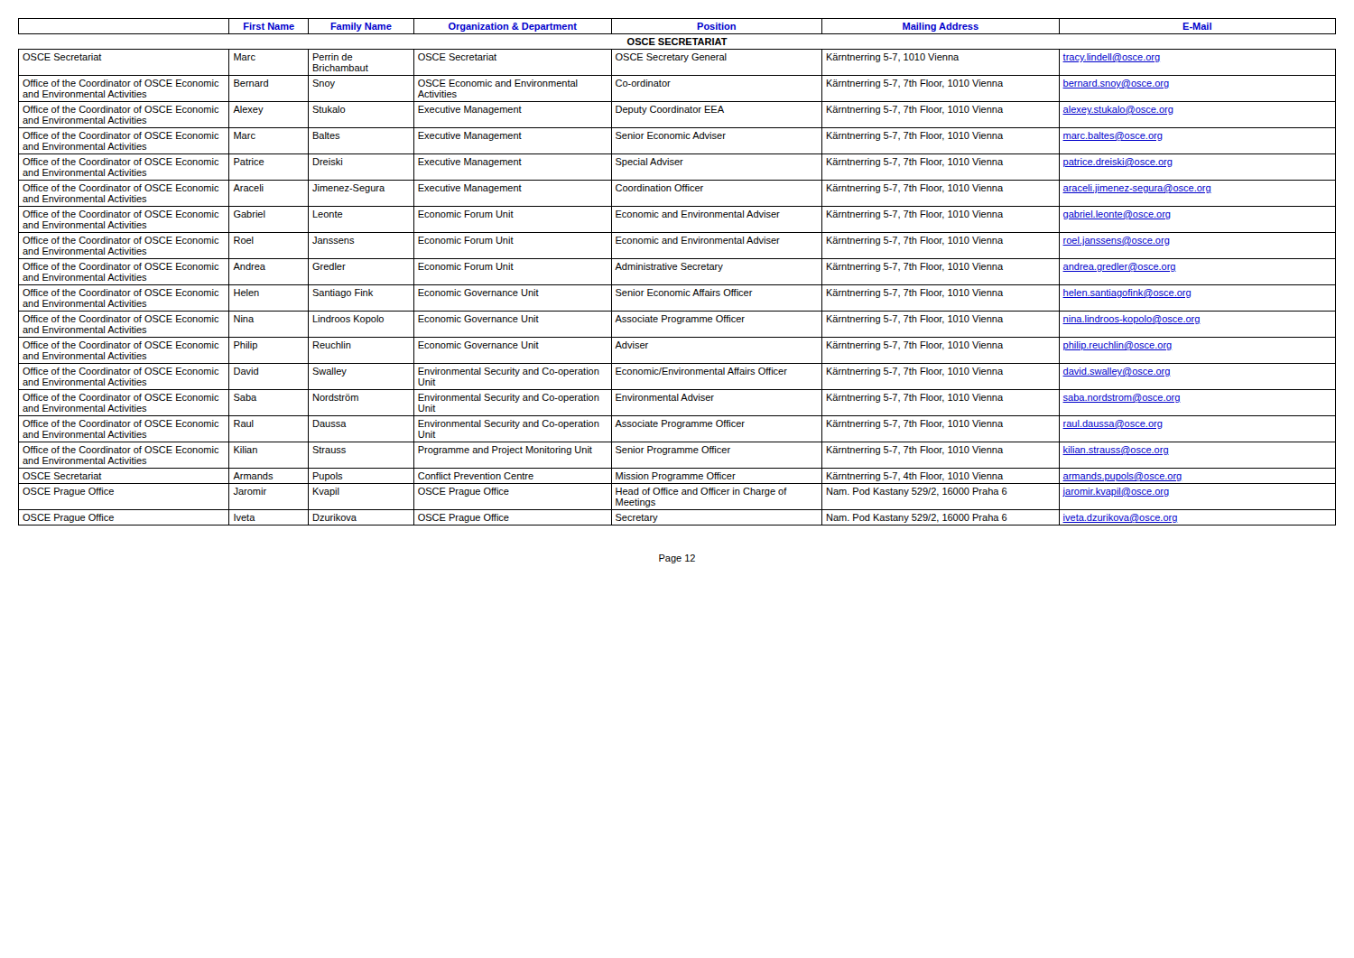| | First Name | Family Name | Organization & Department | Position | Mailing Address | E-Mail |
| --- | --- | --- | --- | --- | --- | --- |
| OSCE SECRETARIAT |
| OSCE Secretariat | Marc | Perrin de Brichambaut | OSCE Secretariat | OSCE Secretary General | Kärntnerring 5-7, 1010 Vienna | tracy.lindell@osce.org |
| Office of the Coordinator of OSCE Economic and Environmental Activities | Bernard | Snoy | OSCE Economic and Environmental Activities | Co-ordinator | Kärntnerring 5-7, 7th Floor, 1010 Vienna | bernard.snoy@osce.org |
| Office of the Coordinator of OSCE Economic and Environmental Activities | Alexey | Stukalo | Executive Management | Deputy Coordinator EEA | Kärntnerring 5-7, 7th Floor, 1010 Vienna | alexey.stukalo@osce.org |
| Office of the Coordinator of OSCE Economic and Environmental Activities | Marc | Baltes | Executive Management | Senior Economic Adviser | Kärntnerring 5-7, 7th Floor, 1010 Vienna | marc.baltes@osce.org |
| Office of the Coordinator of OSCE Economic and Environmental Activities | Patrice | Dreiski | Executive Management | Special Adviser | Kärntnerring 5-7, 7th Floor, 1010 Vienna | patrice.dreiski@osce.org |
| Office of the Coordinator of OSCE Economic and Environmental Activities | Araceli | Jimenez-Segura | Executive Management | Coordination Officer | Kärntnerring 5-7, 7th Floor, 1010 Vienna | araceli.jimenez-segura@osce.org |
| Office of the Coordinator of OSCE Economic and Environmental Activities | Gabriel | Leonte | Economic Forum Unit | Economic and Environmental Adviser | Kärntnerring 5-7, 7th Floor, 1010 Vienna | gabriel.leonte@osce.org |
| Office of the Coordinator of OSCE Economic and Environmental Activities | Roel | Janssens | Economic Forum Unit | Economic and Environmental Adviser | Kärntnerring 5-7, 7th Floor, 1010 Vienna | roel.janssens@osce.org |
| Office of the Coordinator of OSCE Economic and Environmental Activities | Andrea | Gredler | Economic Forum Unit | Administrative Secretary | Kärntnerring 5-7, 7th Floor, 1010 Vienna | andrea.gredler@osce.org |
| Office of the Coordinator of OSCE Economic and Environmental Activities | Helen | Santiago Fink | Economic Governance Unit | Senior Economic Affairs Officer | Kärntnerring 5-7, 7th Floor, 1010 Vienna | helen.santiagofink@osce.org |
| Office of the Coordinator of OSCE Economic and Environmental Activities | Nina | Lindroos Kopolo | Economic Governance Unit | Associate Programme Officer | Kärntnerring 5-7, 7th Floor, 1010 Vienna | nina.lindroos-kopolo@osce.org |
| Office of the Coordinator of OSCE Economic and Environmental Activities | Philip | Reuchlin | Economic Governance Unit | Adviser | Kärntnerring 5-7, 7th Floor, 1010 Vienna | philip.reuchlin@osce.org |
| Office of the Coordinator of OSCE Economic and Environmental Activities | David | Swalley | Environmental Security and Co-operation Unit | Economic/Environmental Affairs Officer | Kärntnerring 5-7, 7th Floor, 1010 Vienna | david.swalley@osce.org |
| Office of the Coordinator of OSCE Economic and Environmental Activities | Saba | Nordström | Environmental Security and Co-operation Unit | Environmental Adviser | Kärntnerring 5-7, 7th Floor, 1010 Vienna | saba.nordstrom@osce.org |
| Office of the Coordinator of OSCE Economic and Environmental Activities | Raul | Daussa | Environmental Security and Co-operation Unit | Associate Programme Officer | Kärntnerring 5-7, 7th Floor, 1010 Vienna | raul.daussa@osce.org |
| Office of the Coordinator of OSCE Economic and Environmental Activities | Kilian | Strauss | Programme and Project Monitoring Unit | Senior Programme Officer | Kärntnerring 5-7, 7th Floor, 1010 Vienna | kilian.strauss@osce.org |
| OSCE Secretariat | Armands | Pupols | Conflict Prevention Centre | Mission Programme Officer | Kärntnerring 5-7, 4th Floor, 1010 Vienna | armands.pupols@osce.org |
| OSCE Prague Office | Jaromir | Kvapil | OSCE Prague Office | Head of Office and Officer in Charge of Meetings | Nam. Pod Kastany 529/2, 16000 Praha 6 | jaromir.kvapil@osce.org |
| OSCE Prague Office | Iveta | Dzurikova | OSCE Prague Office | Secretary | Nam. Pod Kastany 529/2, 16000 Praha 6 | iveta.dzurikova@osce.org |
Page 12